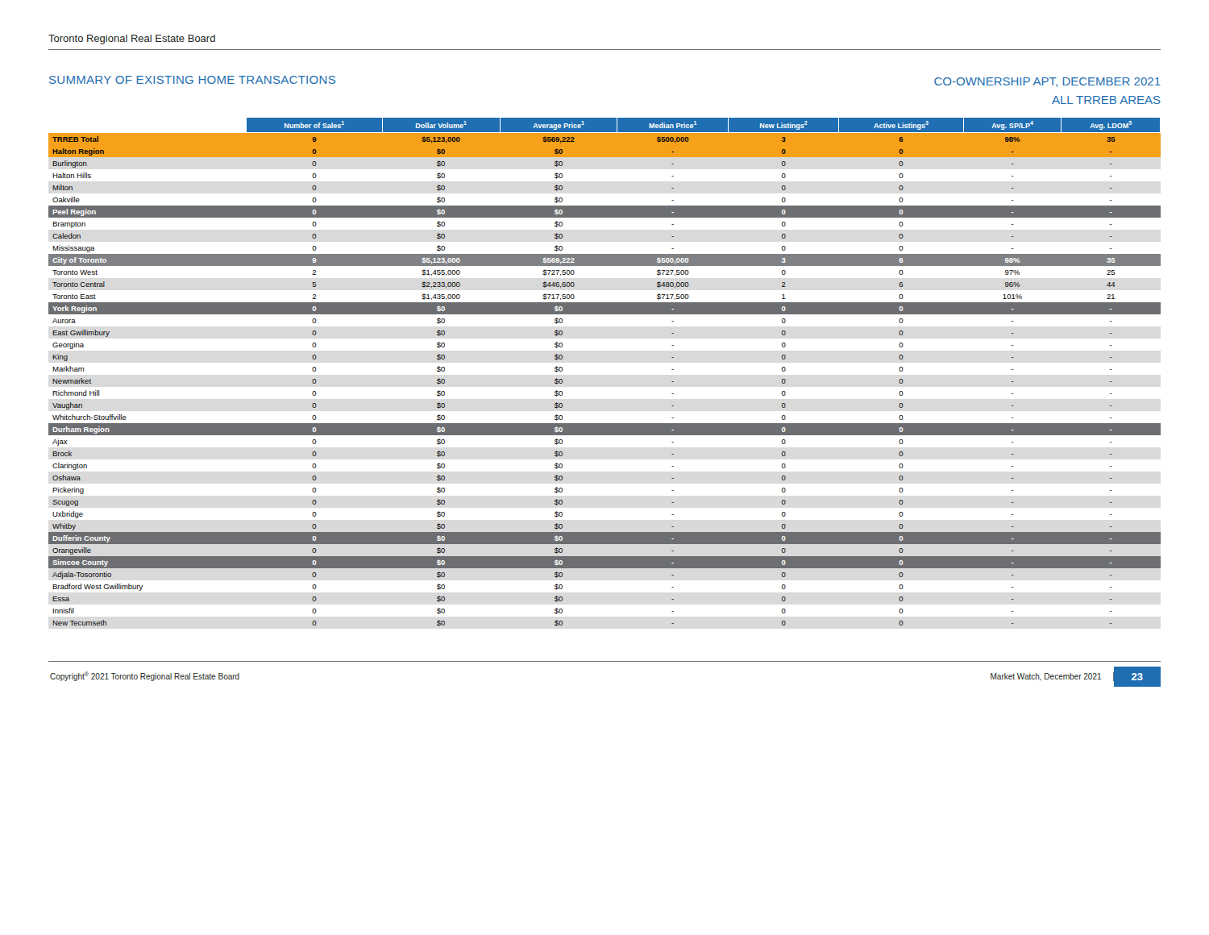Toronto Regional Real Estate Board
SUMMARY OF EXISTING HOME TRANSACTIONS
CO-OWNERSHIP APT, DECEMBER 2021
ALL TRREB AREAS
| | Number of Sales 1 | Dollar Volume 1 | Average Price 1 | Median Price 1 | New Listings 2 | Active Listings 3 | Avg. SP/LP 4 | Avg. LDOM 5 |
| --- | --- | --- | --- | --- | --- | --- | --- | --- |
| TRREB Total | 9 | $5,123,000 | $569,222 | $500,000 | 3 | 6 | 98% | 35 |
| Halton Region | 0 | $0 | $0 | - | 0 | 0 | - | - |
| Burlington | 0 | $0 | $0 | - | 0 | 0 | - | - |
| Halton Hills | 0 | $0 | $0 | - | 0 | 0 | - | - |
| Milton | 0 | $0 | $0 | - | 0 | 0 | - | - |
| Oakville | 0 | $0 | $0 | - | 0 | 0 | - | - |
| Peel Region | 0 | $0 | $0 | - | 0 | 0 | - | - |
| Brampton | 0 | $0 | $0 | - | 0 | 0 | - | - |
| Caledon | 0 | $0 | $0 | - | 0 | 0 | - | - |
| Mississauga | 0 | $0 | $0 | - | 0 | 0 | - | - |
| City of Toronto | 9 | $5,123,000 | $569,222 | $500,000 | 3 | 6 | 98% | 35 |
| Toronto West | 2 | $1,455,000 | $727,500 | $727,500 | 0 | 0 | 97% | 25 |
| Toronto Central | 5 | $2,233,000 | $446,600 | $480,000 | 2 | 6 | 96% | 44 |
| Toronto East | 2 | $1,435,000 | $717,500 | $717,500 | 1 | 0 | 101% | 21 |
| York Region | 0 | $0 | $0 | - | 0 | 0 | - | - |
| Aurora | 0 | $0 | $0 | - | 0 | 0 | - | - |
| East Gwillimbury | 0 | $0 | $0 | - | 0 | 0 | - | - |
| Georgina | 0 | $0 | $0 | - | 0 | 0 | - | - |
| King | 0 | $0 | $0 | - | 0 | 0 | - | - |
| Markham | 0 | $0 | $0 | - | 0 | 0 | - | - |
| Newmarket | 0 | $0 | $0 | - | 0 | 0 | - | - |
| Richmond Hill | 0 | $0 | $0 | - | 0 | 0 | - | - |
| Vaughan | 0 | $0 | $0 | - | 0 | 0 | - | - |
| Whitchurch-Stouffville | 0 | $0 | $0 | - | 0 | 0 | - | - |
| Durham Region | 0 | $0 | $0 | - | 0 | 0 | - | - |
| Ajax | 0 | $0 | $0 | - | 0 | 0 | - | - |
| Brock | 0 | $0 | $0 | - | 0 | 0 | - | - |
| Clarington | 0 | $0 | $0 | - | 0 | 0 | - | - |
| Oshawa | 0 | $0 | $0 | - | 0 | 0 | - | - |
| Pickering | 0 | $0 | $0 | - | 0 | 0 | - | - |
| Scugog | 0 | $0 | $0 | - | 0 | 0 | - | - |
| Uxbridge | 0 | $0 | $0 | - | 0 | 0 | - | - |
| Whitby | 0 | $0 | $0 | - | 0 | 0 | - | - |
| Dufferin County | 0 | $0 | $0 | - | 0 | 0 | - | - |
| Orangeville | 0 | $0 | $0 | - | 0 | 0 | - | - |
| Simcoe County | 0 | $0 | $0 | - | 0 | 0 | - | - |
| Adjala-Tosorontio | 0 | $0 | $0 | - | 0 | 0 | - | - |
| Bradford West Gwillimbury | 0 | $0 | $0 | - | 0 | 0 | - | - |
| Essa | 0 | $0 | $0 | - | 0 | 0 | - | - |
| Innisfil | 0 | $0 | $0 | - | 0 | 0 | - | - |
| New Tecumseth | 0 | $0 | $0 | - | 0 | 0 | - | - |
Copyright® 2021 Toronto Regional Real Estate Board
Market Watch, December 2021 23